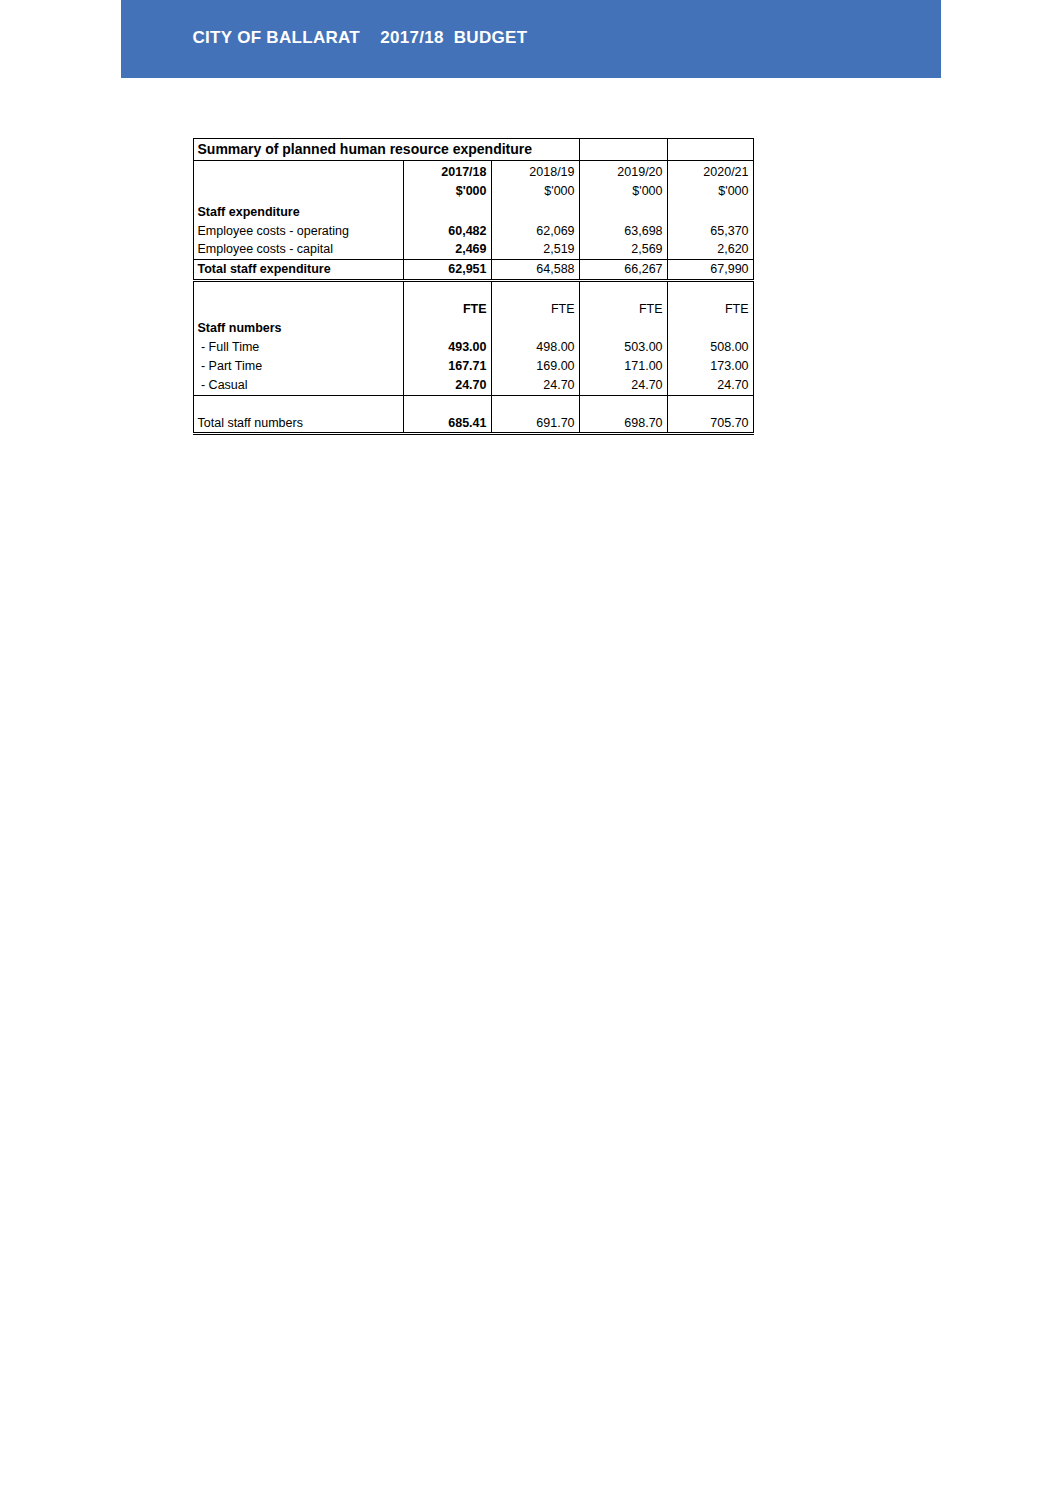CITY OF BALLARAT 2017/18 BUDGET
| Summary of planned human resource expenditure | | |
| | 2017/18 | 2018/19 | 2019/20 | 2020/21 |
| | $'000 | $'000 | $'000 | $'000 |
| Staff expenditure | | | | |
| Employee costs - operating | 60,482 | 62,069 | 63,698 | 65,370 |
| Employee costs - capital | 2,469 | 2,519 | 2,569 | 2,620 |
| Total staff expenditure | 62,951 | 64,588 | 66,267 | 67,990 |
| | FTE | FTE | FTE | FTE |
| Staff numbers | | | | |
| - Full Time | 493.00 | 498.00 | 503.00 | 508.00 |
| - Part Time | 167.71 | 169.00 | 171.00 | 173.00 |
| - Casual | 24.70 | 24.70 | 24.70 | 24.70 |
| Total staff numbers | 685.41 | 691.70 | 698.70 | 705.70 |